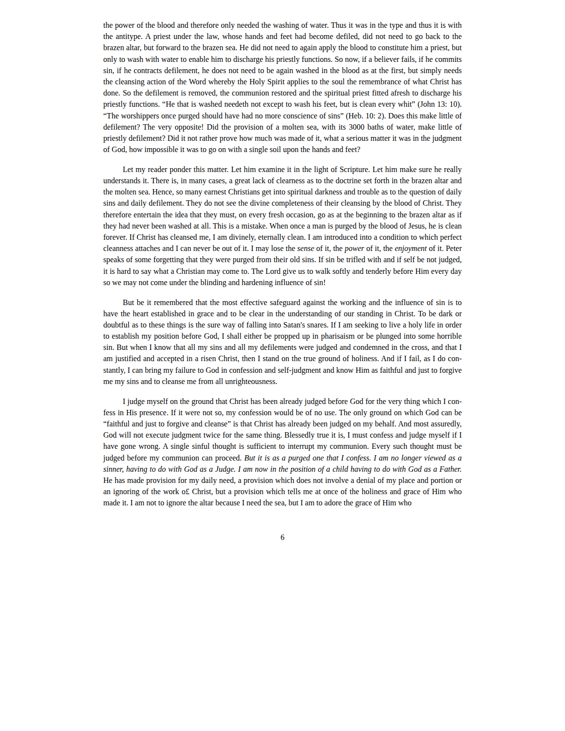the power of the blood and therefore only needed the washing of water. Thus it was in the type and thus it is with the antitype. A priest under the law, whose hands and feet had become defiled, did not need to go back to the brazen altar, but forward to the brazen sea. He did not need to again apply the blood to constitute him a priest, but only to wash with water to enable him to discharge his priestly functions. So now, if a believer fails, if he commits sin, if he contracts defilement, he does not need to be again washed in the blood as at the first, but simply needs the cleansing action of the Word whereby the Holy Spirit applies to the soul the remembrance of what Christ has done. So the defilement is removed, the communion restored and the spiritual priest fitted afresh to discharge his priestly functions. “He that is washed needeth not except to wash his feet, but is clean every whit” (John 13: 10). “The worshippers once purged should have had no more conscience of sins” (Heb. 10: 2). Does this make little of defilement? The very opposite! Did the provision of a molten sea, with its 3000 baths of water, make little of priestly defilement? Did it not rather prove how much was made of it, what a serious matter it was in the judgment of God, how impossible it was to go on with a single soil upon the hands and feet?
Let my reader ponder this matter. Let him examine it in the light of Scripture. Let him make sure he really understands it. There is, in many cases, a great lack of clearness as to the doctrine set forth in the brazen altar and the molten sea. Hence, so many earnest Christians get into spiritual darkness and trouble as to the question of daily sins and daily defilement. They do not see the divine completeness of their cleansing by the blood of Christ. They therefore entertain the idea that they must, on every fresh occasion, go as at the beginning to the brazen altar as if they had never been washed at all. This is a mistake. When once a man is purged by the blood of Jesus, he is clean forever. If Christ has cleansed me, I am divinely, eternally clean. I am introduced into a condition to which perfect cleanness attaches and I can never be out of it. I may lose the sense of it, the power of it, the enjoyment of it. Peter speaks of some forgetting that they were purged from their old sins. If sin be trifled with and if self be not judged, it is hard to say what a Christian may come to. The Lord give us to walk softly and tenderly before Him every day so we may not come under the blinding and hardening influence of sin!
But be it remembered that the most effective safeguard against the working and the influence of sin is to have the heart established in grace and to be clear in the understanding of our standing in Christ. To be dark or doubtful as to these things is the sure way of falling into Satan's snares. If I am seeking to live a holy life in order to establish my position before God, I shall either be propped up in pharisaism or be plunged into some horrible sin. But when I know that all my sins and all my defilements were judged and condemned in the cross, and that I am justified and accepted in a risen Christ, then I stand on the true ground of holiness. And if I fail, as I do constantly, I can bring my failure to God in confession and self-judgment and know Him as faithful and just to forgive me my sins and to cleanse me from all unrighteousness.
I judge myself on the ground that Christ has been already judged before God for the very thing which I confess in His presence. If it were not so, my confession would be of no use. The only ground on which God can be “faithful and just to forgive and cleanse” is that Christ has already been judged on my behalf. And most assuredly, God will not execute judgment twice for the same thing. Blessedly true it is, I must confess and judge myself if I have gone wrong. A single sinful thought is sufficient to interrupt my communion. Every such thought must be judged before my communion can proceed. But it is as a purged one that I confess. I am no longer viewed as a sinner, having to do with God as a Judge. I am now in the position of a child having to do with God as a Father. He has made provision for my daily need, a provision which does not involve a denial of my place and portion or an ignoring of the work o£ Christ, but a provision which tells me at once of the holiness and grace of Him who made it. I am not to ignore the altar because I need the sea, but I am to adore the grace of Him who
6